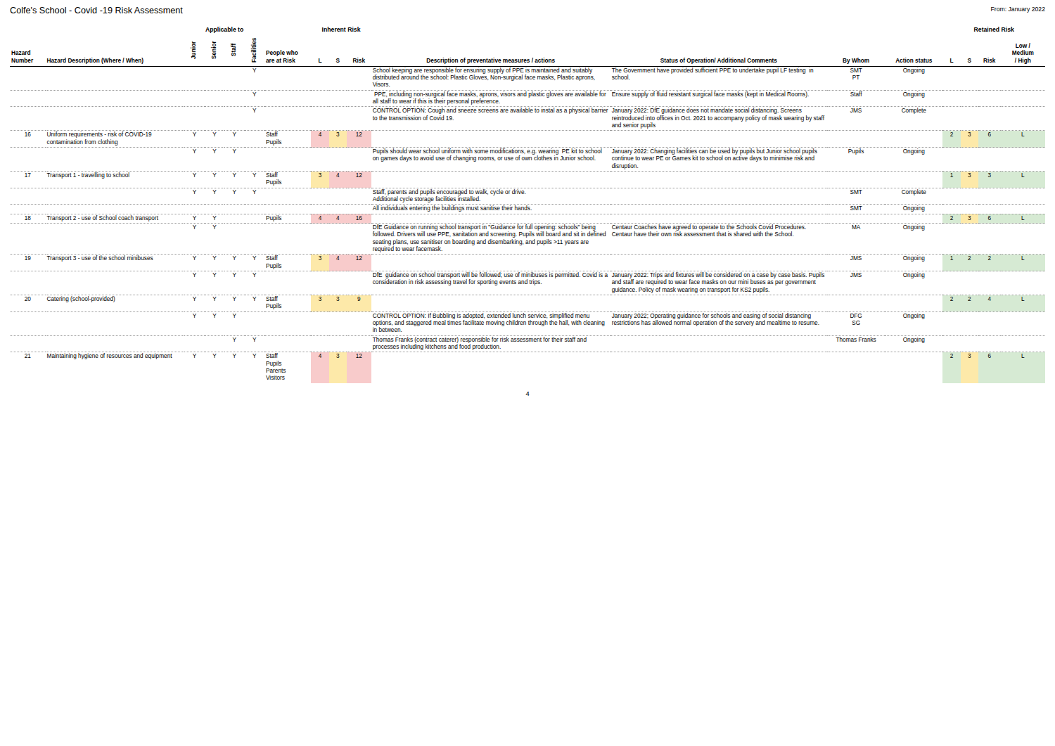Colfe's School - Covid -19 Risk Assessment
From: January 2022
| | Applicable to | | Inherent Risk | | Retained Risk |
| --- | --- | --- | --- | --- | --- |
| Hazard Number | Hazard Description (Where / When) | Junior | Senior | Staff | Facilities | People who are at Risk | L | S | Risk | Description of preventative measures / actions | Status of Operation/ Additional Comments | By Whom | Action status | L | S | Risk | Low / Medium / High |
| | | | | | Y | | | | | School keeping are responsible for ensuring supply of PPE is maintained and suitably distributed around the school: Plastic Gloves, Non-surgical face masks, Plastic aprons, Visors. | The Government have provided sufficient PPE to undertake pupil LF testing in school. | SMT PT | Ongoing | | | | |
| | | | | | Y | | | | | PPE, including non-surgical face masks, aprons, visors and plastic gloves are available for all staff to wear if this is their personal preference. | Ensure supply of fluid resistant surgical face masks (kept in Medical Rooms). | Staff | Ongoing | | | | |
| | | | | | Y | | | | | CONTROL OPTION: Cough and sneeze screens are available to instal as a physical barrier to the transmission of Covid 19. | January 2022: DfE guidance does not mandate social distancing. Screens reintroduced into offices in Oct. 2021 to accompany policy of mask wearing by staff and senior pupils | JMS | Complete | | | | |
| 16 | Uniform requirements - risk of COVID-19 contamination from clothing | Y | Y | Y | | Staff Pupils | 4 | 3 | 12 | | | | | 2 | 3 | 6 | L |
| | | Y | Y | Y | | | | | | Pupils should wear school uniform with some modifications, e.g. wearing PE kit to school on games days to avoid use of changing rooms, or use of own clothes in Junior school. | January 2022: Changing facilities can be used by pupils but Junior school pupils continue to wear PE or Games kit to school on active days to minimise risk and disruption. | Pupils | Ongoing | | | | |
| 17 | Transport 1 - travelling to school | Y | Y | Y | Y | Staff Pupils | 3 | 4 | 12 | | | | | 1 | 3 | 3 | L |
| | | Y | Y | Y | Y | | | | | Staff, parents and pupils encouraged to walk, cycle or drive. Additional cycle storage facilities installed. | | SMT | Complete | | | | |
| | | | | | | | | | | All individuals entering the buildings must sanitise their hands. | | SMT | Ongoing | | | | |
| 18 | Transport 2 - use of School coach transport | Y | Y | | | Pupils | 4 | 4 | 16 | | | | | 2 | 3 | 6 | L |
| | | Y | Y | | | | | | | DfE Guidance on running school transport in "Guidance for full opening: schools" being followed. Drivers will use PPE, sanitation and screening. Pupils will board and sit in defined seating plans, use sanitiser on boarding and disembarking, and pupils >11 years are required to wear facemask. | Centaur Coaches have agreed to operate to the Schools Covid Procedures. Centaur have their own risk assessment that is shared with the School. | MA | Ongoing | | | | |
| 19 | Transport 3 - use of the school minibuses | Y | Y | Y | Y | Staff Pupils | 3 | 4 | 12 | | | JMS | Ongoing | 1 | 2 | 2 | L |
| | | Y | Y | Y | Y | | | | | DfE guidance on school transport will be followed; use of minibuses is permitted. Covid is a consideration in risk assessing travel for sporting events and trips. | January 2022: Trips and fixtures will be considered on a case by case basis. Pupils and staff are required to wear face masks on our mini buses as per government guidance. Policy of mask wearing on transport for KS2 pupils. | JMS | Ongoing | | | | |
| 20 | Catering (school-provided) | Y | Y | Y | Y | Staff Pupils | 3 | 3 | 9 | | | | | 2 | 2 | 4 | L |
| | | Y | Y | Y | | | | | | CONTROL OPTION: If Bubbling is adopted, extended lunch service, simplified menu options, and staggered meal times facilitate moving children through the hall, with cleaning in between. | January 2022; Operating guidance for schools and easing of social distancing restrictions has allowed normal operation of the servery and mealtime to resume. | DFG SG | Ongoing | | | | |
| | | | | Y | Y | | | | | Thomas Franks (contract caterer) responsible for risk assessment for their staff and processes including kitchens and food production. | | Thomas Franks | Ongoing | | | | |
| 21 | Maintaining hygiene of resources and equipment | Y | Y | Y | Y | Staff Pupils Parents Visitors | 4 | 3 | 12 | | | | | 2 | 3 | 6 | L |
4